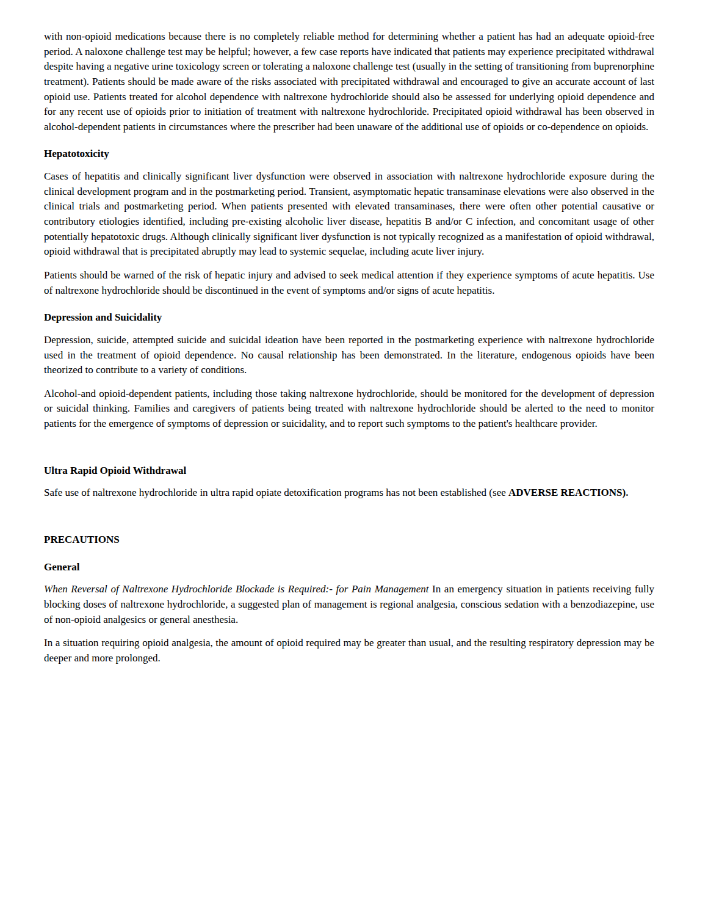with non-opioid medications because there is no completely reliable method for determining whether a patient has had an adequate opioid-free period. A naloxone challenge test may be helpful; however, a few case reports have indicated that patients may experience precipitated withdrawal despite having a negative urine toxicology screen or tolerating a naloxone challenge test (usually in the setting of transitioning from buprenorphine treatment). Patients should be made aware of the risks associated with precipitated withdrawal and encouraged to give an accurate account of last opioid use. Patients treated for alcohol dependence with naltrexone hydrochloride should also be assessed for underlying opioid dependence and for any recent use of opioids prior to initiation of treatment with naltrexone hydrochloride. Precipitated opioid withdrawal has been observed in alcohol-dependent patients in circumstances where the prescriber had been unaware of the additional use of opioids or co-dependence on opioids.
Hepatotoxicity
Cases of hepatitis and clinically significant liver dysfunction were observed in association with naltrexone hydrochloride exposure during the clinical development program and in the postmarketing period. Transient, asymptomatic hepatic transaminase elevations were also observed in the clinical trials and postmarketing period. When patients presented with elevated transaminases, there were often other potential causative or contributory etiologies identified, including pre-existing alcoholic liver disease, hepatitis B and/or C infection, and concomitant usage of other potentially hepatotoxic drugs. Although clinically significant liver dysfunction is not typically recognized as a manifestation of opioid withdrawal, opioid withdrawal that is precipitated abruptly may lead to systemic sequelae, including acute liver injury.
Patients should be warned of the risk of hepatic injury and advised to seek medical attention if they experience symptoms of acute hepatitis. Use of naltrexone hydrochloride should be discontinued in the event of symptoms and/or signs of acute hepatitis.
Depression and Suicidality
Depression, suicide, attempted suicide and suicidal ideation have been reported in the postmarketing experience with naltrexone hydrochloride used in the treatment of opioid dependence. No causal relationship has been demonstrated. In the literature, endogenous opioids have been theorized to contribute to a variety of conditions.
Alcohol-and opioid-dependent patients, including those taking naltrexone hydrochloride, should be monitored for the development of depression or suicidal thinking. Families and caregivers of patients being treated with naltrexone hydrochloride should be alerted to the need to monitor patients for the emergence of symptoms of depression or suicidality, and to report such symptoms to the patient's healthcare provider.
Ultra Rapid Opioid Withdrawal
Safe use of naltrexone hydrochloride in ultra rapid opiate detoxification programs has not been established (see ADVERSE REACTIONS).
PRECAUTIONS
General
When Reversal of Naltrexone Hydrochloride Blockade is Required:- for Pain Management In an emergency situation in patients receiving fully blocking doses of naltrexone hydrochloride, a suggested plan of management is regional analgesia, conscious sedation with a benzodiazepine, use of non-opioid analgesics or general anesthesia.
In a situation requiring opioid analgesia, the amount of opioid required may be greater than usual, and the resulting respiratory depression may be deeper and more prolonged.